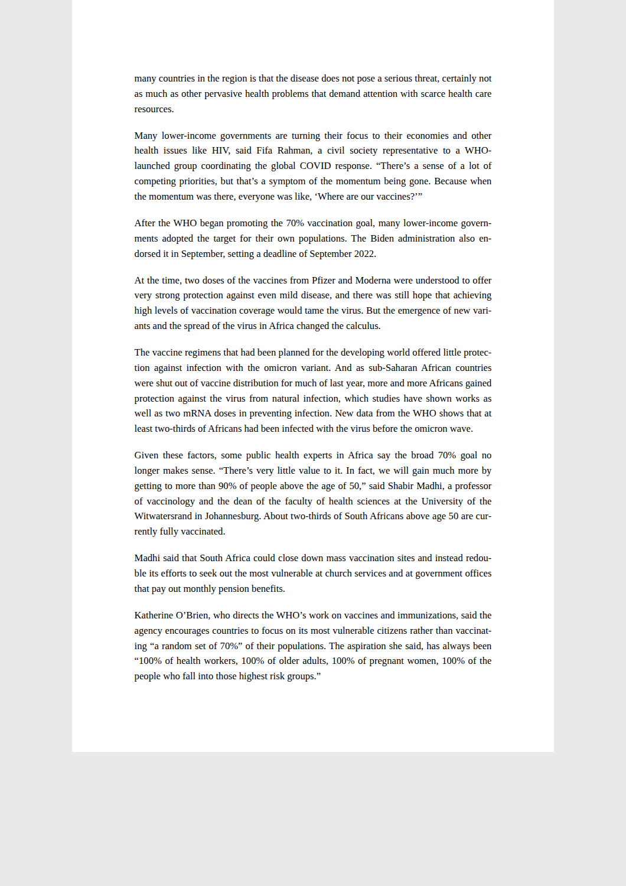many countries in the region is that the disease does not pose a serious threat, certainly not as much as other pervasive health problems that demand attention with scarce health care resources.
Many lower-income governments are turning their focus to their economies and other health issues like HIV, said Fifa Rahman, a civil society representative to a WHO-launched group coordinating the global COVID response. “There’s a sense of a lot of competing priorities, but that’s a symptom of the momentum being gone. Because when the momentum was there, everyone was like, ‘Where are our vaccines?’”
After the WHO began promoting the 70% vaccination goal, many lower-income governments adopted the target for their own populations. The Biden administration also endorsed it in September, setting a deadline of September 2022.
At the time, two doses of the vaccines from Pfizer and Moderna were understood to offer very strong protection against even mild disease, and there was still hope that achieving high levels of vaccination coverage would tame the virus. But the emergence of new variants and the spread of the virus in Africa changed the calculus.
The vaccine regimens that had been planned for the developing world offered little protection against infection with the omicron variant. And as sub-Saharan African countries were shut out of vaccine distribution for much of last year, more and more Africans gained protection against the virus from natural infection, which studies have shown works as well as two mRNA doses in preventing infection. New data from the WHO shows that at least two-thirds of Africans had been infected with the virus before the omicron wave.
Given these factors, some public health experts in Africa say the broad 70% goal no longer makes sense. “There’s very little value to it. In fact, we will gain much more by getting to more than 90% of people above the age of 50,” said Shabir Madhi, a professor of vaccinology and the dean of the faculty of health sciences at the University of the Witwatersrand in Johannesburg. About two-thirds of South Africans above age 50 are currently fully vaccinated.
Madhi said that South Africa could close down mass vaccination sites and instead redouble its efforts to seek out the most vulnerable at church services and at government offices that pay out monthly pension benefits.
Katherine O’Brien, who directs the WHO’s work on vaccines and immunizations, said the agency encourages countries to focus on its most vulnerable citizens rather than vaccinating “a random set of 70%” of their populations. The aspiration she said, has always been “100% of health workers, 100% of older adults, 100% of pregnant women, 100% of the people who fall into those highest risk groups.”